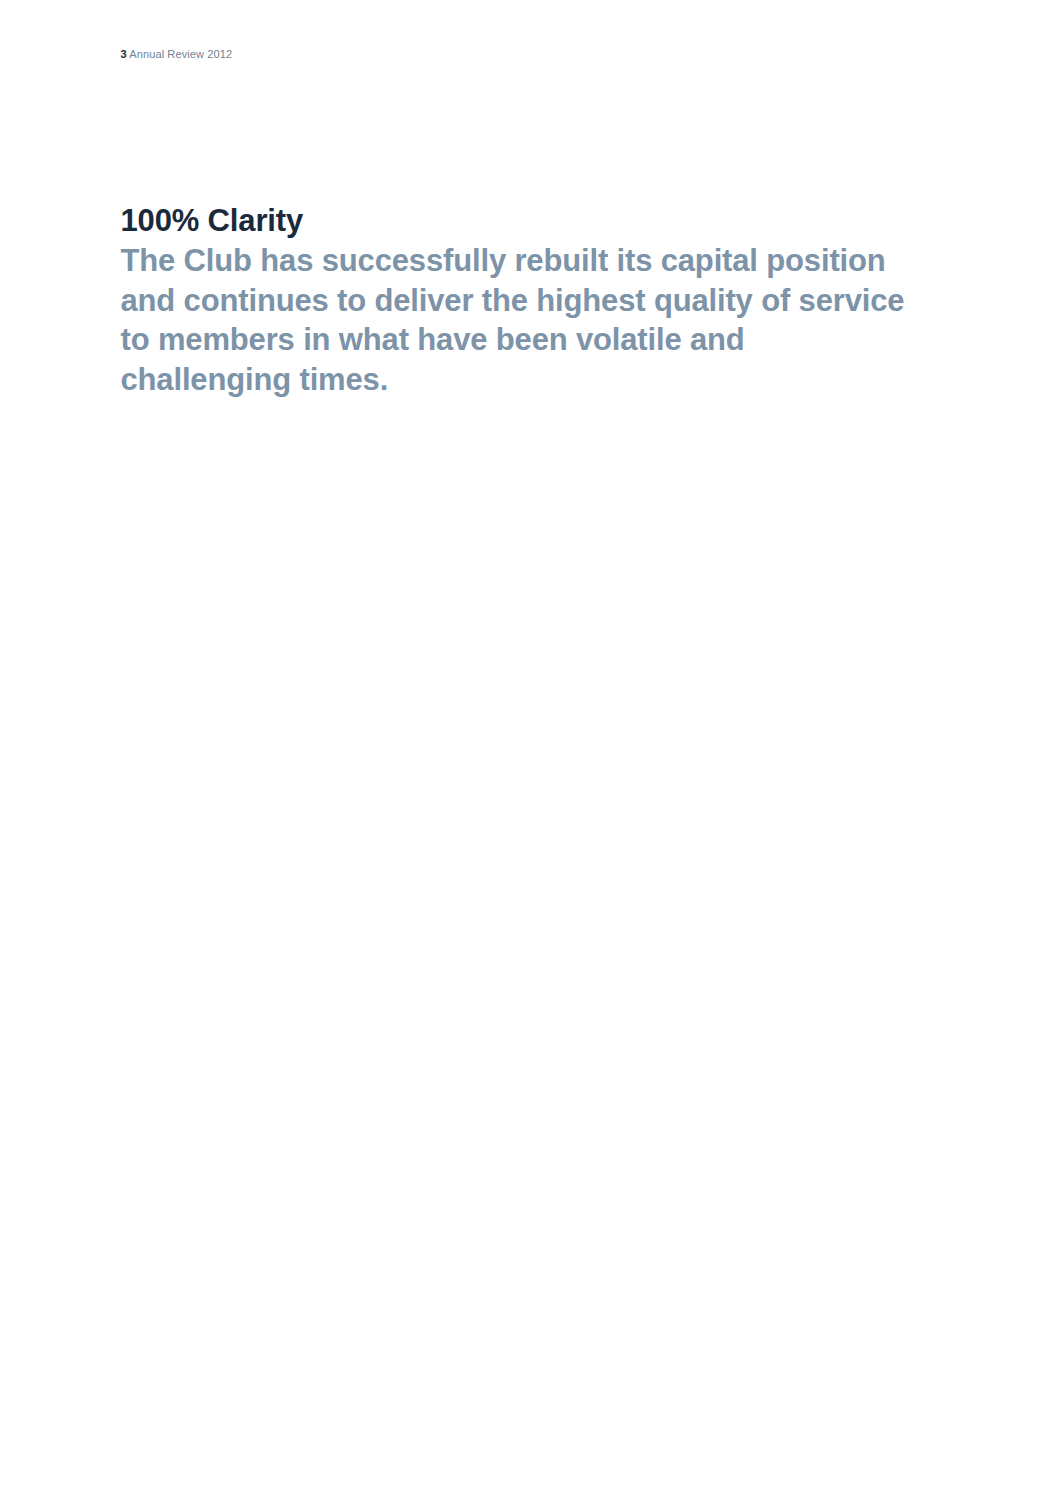3 Annual Review 2012
100% Clarity The Club has successfully rebuilt its capital position and continues to deliver the highest quality of service to members in what have been volatile and challenging times.